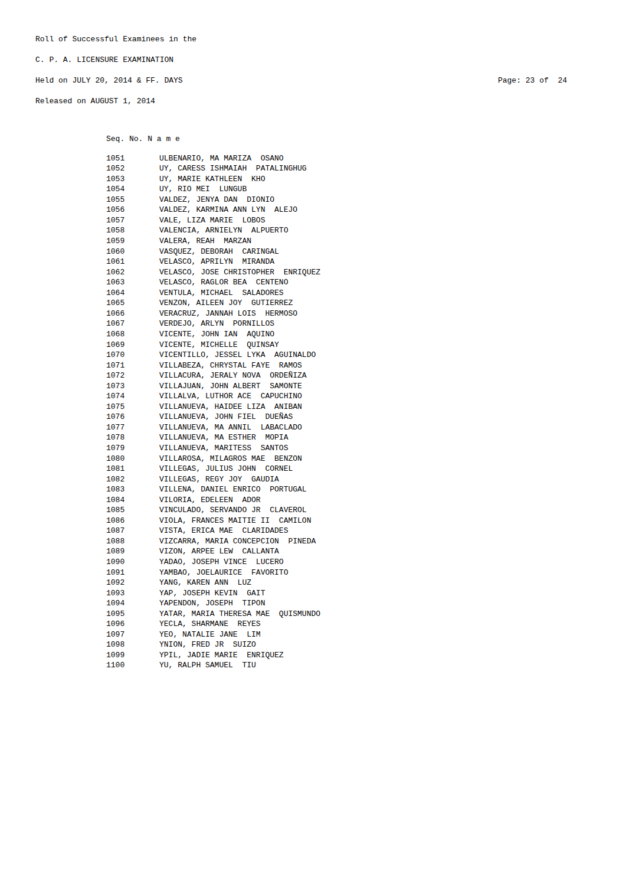Roll of Successful Examinees in the C. P. A. LICENSURE EXAMINATION Held on JULY 20, 2014 & FF. DAYSPage: 23 of 24 Released on AUGUST 1, 2014
Seq. No. N a m e
| 1051 | ULBENARIO, MA MARIZA OSANO |
| 1052 | UY, CARESS ISHMAIAH PATALINGHUG |
| 1053 | UY, MARIE KATHLEEN KHO |
| 1054 | UY, RIO MEI LUNGUB |
| 1055 | VALDEZ, JENYA DAN DIONIO |
| 1056 | VALDEZ, KARMINA ANN LYN ALEJO |
| 1057 | VALE, LIZA MARIE LOBOS |
| 1058 | VALENCIA, ARNIELYN ALPUERTO |
| 1059 | VALERA, REAH MARZAN |
| 1060 | VASQUEZ, DEBORAH CARINGAL |
| 1061 | VELASCO, APRILYN MIRANDA |
| 1062 | VELASCO, JOSE CHRISTOPHER ENRIQUEZ |
| 1063 | VELASCO, RAGLOR BEA CENTENO |
| 1064 | VENTULA, MICHAEL SALADORES |
| 1065 | VENZON, AILEEN JOY GUTIERREZ |
| 1066 | VERACRUZ, JANNAH LOIS HERMOSO |
| 1067 | VERDEJO, ARLYN PORNILLOS |
| 1068 | VICENTE, JOHN IAN AQUINO |
| 1069 | VICENTE, MICHELLE QUINSAY |
| 1070 | VICENTILLO, JESSEL LYKA AGUINALDO |
| 1071 | VILLABEZA, CHRYSTAL FAYE RAMOS |
| 1072 | VILLACURA, JERALY NOVA ORDEÑIZA |
| 1073 | VILLAJUAN, JOHN ALBERT SAMONTE |
| 1074 | VILLALVA, LUTHOR ACE CAPUCHINO |
| 1075 | VILLANUEVA, HAIDEE LIZA ANIBAN |
| 1076 | VILLANUEVA, JOHN FIEL DUEÑAS |
| 1077 | VILLANUEVA, MA ANNIL LABACLADO |
| 1078 | VILLANUEVA, MA ESTHER MOPIA |
| 1079 | VILLANUEVA, MARITESS SANTOS |
| 1080 | VILLAROSA, MILAGROS MAE BENZON |
| 1081 | VILLEGAS, JULIUS JOHN CORNEL |
| 1082 | VILLEGAS, REGY JOY GAUDIA |
| 1083 | VILLENA, DANIEL ENRICO PORTUGAL |
| 1084 | VILORIA, EDELEEN ADOR |
| 1085 | VINCULADO, SERVANDO JR CLAVEROL |
| 1086 | VIOLA, FRANCES MAITIE II CAMILON |
| 1087 | VISTA, ERICA MAE CLARIDADES |
| 1088 | VIZCARRA, MARIA CONCEPCION PINEDA |
| 1089 | VIZON, ARPEE LEW CALLANTA |
| 1090 | YADAO, JOSEPH VINCE LUCERO |
| 1091 | YAMBAO, JOELAURICE FAVORITO |
| 1092 | YANG, KAREN ANN LUZ |
| 1093 | YAP, JOSEPH KEVIN GAIT |
| 1094 | YAPENDON, JOSEPH TIPON |
| 1095 | YATAR, MARIA THERESA MAE QUISMUNDO |
| 1096 | YECLA, SHARMANE REYES |
| 1097 | YEO, NATALIE JANE LIM |
| 1098 | YNION, FRED JR SUIZO |
| 1099 | YPIL, JADIE MARIE ENRIQUEZ |
| 1100 | YU, RALPH SAMUEL TIU |